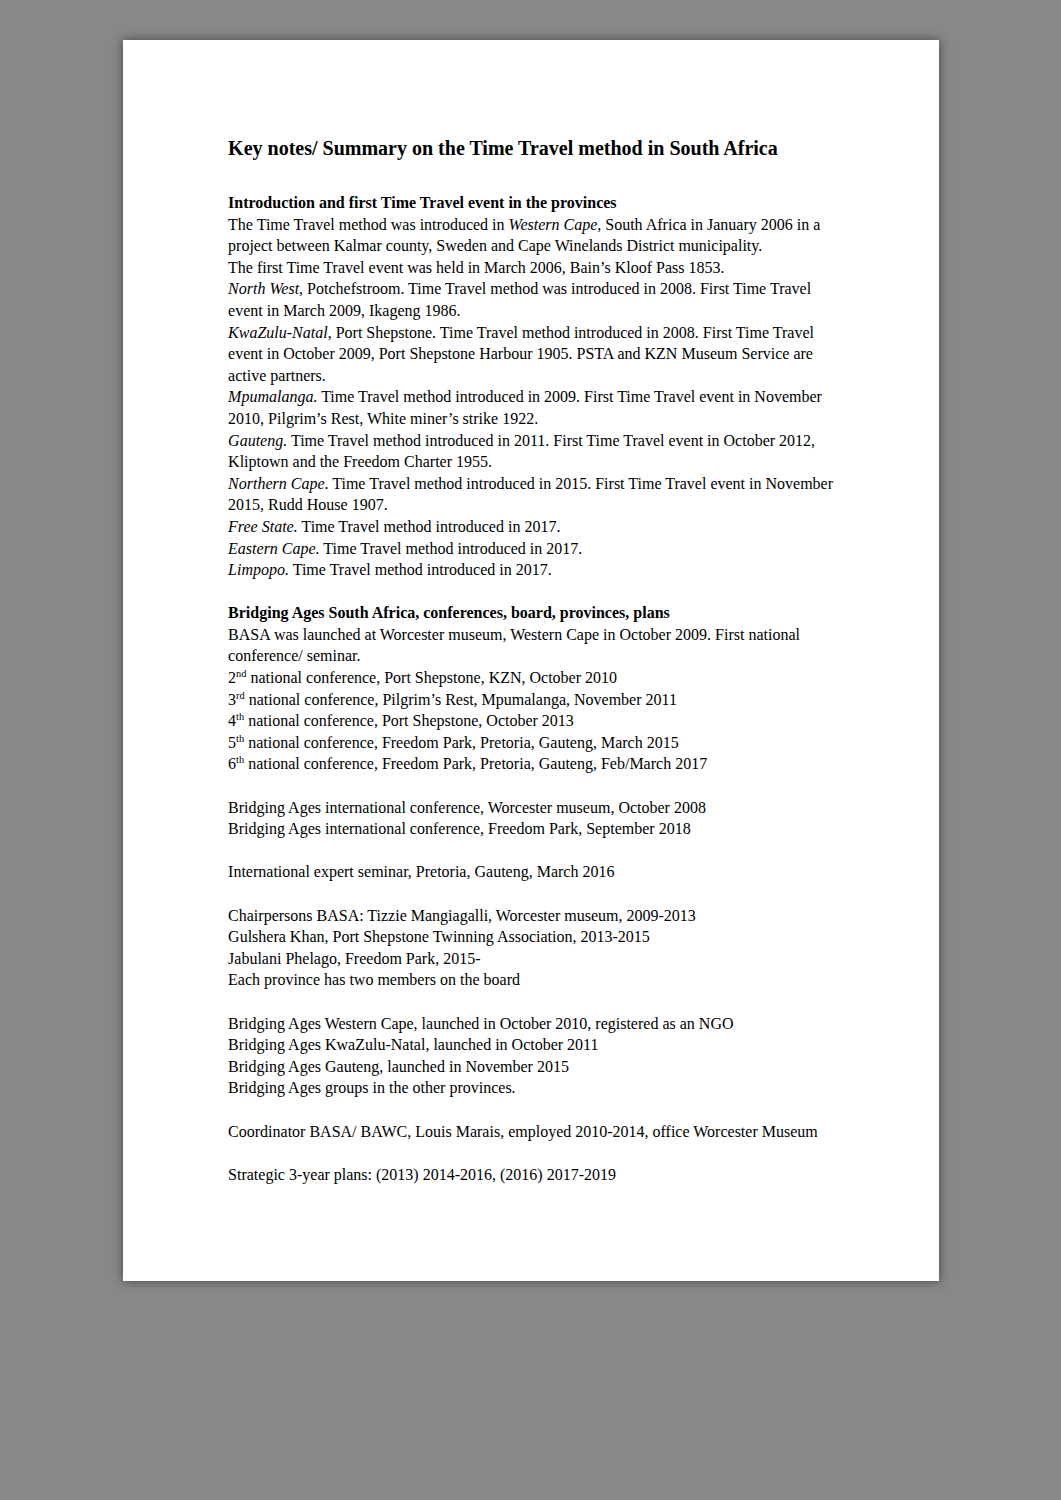Key notes/ Summary on the Time Travel method in South Africa
Introduction and first Time Travel event in the provinces
The Time Travel method was introduced in Western Cape, South Africa in January 2006 in a project between Kalmar county, Sweden and Cape Winelands District municipality.
The first Time Travel event was held in March 2006, Bain’s Kloof Pass 1853.
North West, Potchefstroom. Time Travel method was introduced in 2008. First Time Travel event in March 2009, Ikageng 1986.
KwaZulu-Natal, Port Shepstone. Time Travel method introduced in 2008. First Time Travel event in October 2009, Port Shepstone Harbour 1905. PSTA and KZN Museum Service are active partners.
Mpumalanga. Time Travel method introduced in 2009. First Time Travel event in November 2010, Pilgrim’s Rest, White miner’s strike 1922.
Gauteng. Time Travel method introduced in 2011. First Time Travel event in October 2012, Kliptown and the Freedom Charter 1955.
Northern Cape. Time Travel method introduced in 2015. First Time Travel event in November 2015, Rudd House 1907.
Free State. Time Travel method introduced in 2017.
Eastern Cape. Time Travel method introduced in 2017.
Limpopo. Time Travel method introduced in 2017.
Bridging Ages South Africa, conferences, board, provinces, plans
BASA was launched at Worcester museum, Western Cape in October 2009. First national conference/ seminar.
2nd national conference, Port Shepstone, KZN, October 2010
3rd national conference, Pilgrim’s Rest, Mpumalanga, November 2011
4th national conference, Port Shepstone, October 2013
5th national conference, Freedom Park, Pretoria, Gauteng, March 2015
6th national conference, Freedom Park, Pretoria, Gauteng, Feb/March 2017
Bridging Ages international conference, Worcester museum, October 2008
Bridging Ages international conference, Freedom Park, September 2018
International expert seminar, Pretoria, Gauteng, March 2016
Chairpersons BASA: Tizzie Mangiagalli, Worcester museum, 2009-2013
Gulshera Khan, Port Shepstone Twinning Association, 2013-2015
Jabulani Phelago, Freedom Park, 2015-
Each province has two members on the board
Bridging Ages Western Cape, launched in October 2010, registered as an NGO
Bridging Ages KwaZulu-Natal, launched in October 2011
Bridging Ages Gauteng, launched in November 2015
Bridging Ages groups in the other provinces.
Coordinator BASA/ BAWC, Louis Marais, employed 2010-2014, office Worcester Museum
Strategic 3-year plans: (2013) 2014-2016, (2016) 2017-2019